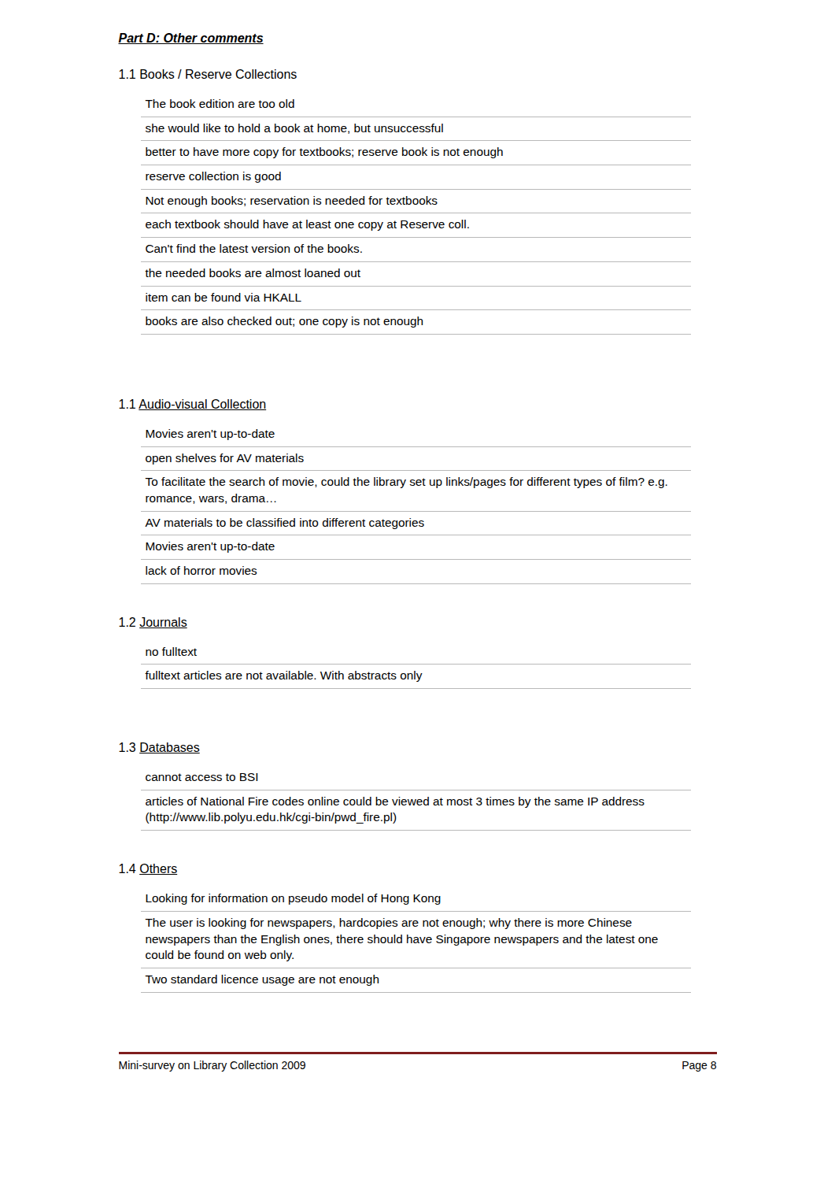Part D: Other comments
1.1 Books / Reserve Collections
| The book edition are too old |
| she would like to hold a book at home, but unsuccessful |
| better to have more copy for textbooks; reserve book is not enough |
| reserve collection is good |
| Not enough books; reservation is needed for textbooks |
| each textbook should have at least one copy at Reserve coll. |
| Can't find the latest version of the books. |
| the needed books are almost loaned out |
| item can be found via HKALL |
| books are also checked out; one copy is not enough |
1.1 Audio-visual Collection
| Movies aren't up-to-date |
| open shelves for AV materials |
| To facilitate the search of movie, could the library set up links/pages for different types of film? e.g. romance, wars, drama… |
| AV materials to be classified into different categories |
| Movies aren't up-to-date |
| lack of horror movies |
1.2 Journals
| no fulltext |
| fulltext articles are not available. With abstracts only |
1.3 Databases
| cannot access to BSI |
| articles of National Fire codes online could be viewed at most 3 times by the same IP address (http://www.lib.polyu.edu.hk/cgi-bin/pwd_fire.pl) |
1.4 Others
| Looking for information on pseudo model of Hong Kong |
| The user is looking for newspapers, hardcopies are not enough; why there is more Chinese newspapers than the English ones, there should have Singapore newspapers and the latest one could be found on web only. |
| Two standard licence usage are not enough |
Mini-survey on Library Collection 2009 Page 8